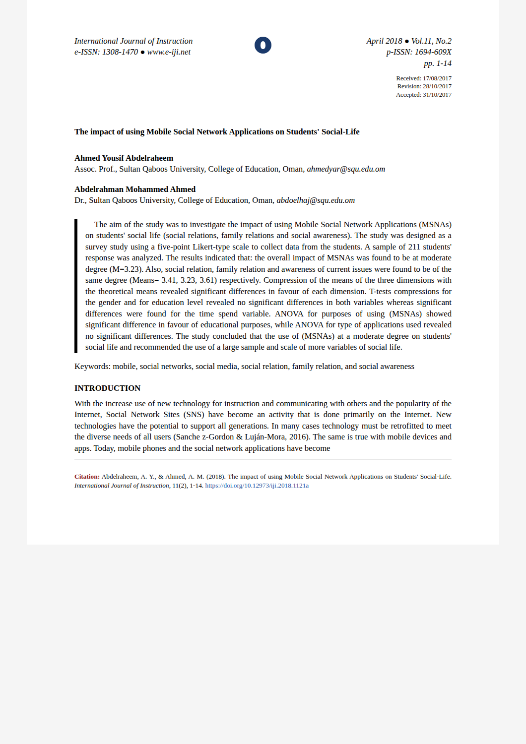International Journal of Instruction
e-ISSN: 1308-1470 ● www.e-iji.net
April 2018 ● Vol.11, No.2
p-ISSN: 1694-609X
pp. 1-14
Received: 17/08/2017
Revision: 28/10/2017
Accepted: 31/10/2017
The impact of using Mobile Social Network Applications on Students' Social-Life
Ahmed Yousif Abdelraheem
Assoc. Prof., Sultan Qaboos University, College of Education, Oman, ahmedyar@squ.edu.om
Abdelrahman Mohammed Ahmed
Dr., Sultan Qaboos University, College of Education, Oman, abdoelhaj@squ.edu.om
The aim of the study was to investigate the impact of using Mobile Social Network Applications (MSNAs) on students' social life (social relations, family relations and social awareness). The study was designed as a survey study using a five-point Likert-type scale to collect data from the students. A sample of 211 students' response was analyzed. The results indicated that: the overall impact of MSNAs was found to be at moderate degree (M=3.23). Also, social relation, family relation and awareness of current issues were found to be of the same degree (Means= 3.41, 3.23, 3.61) respectively. Compression of the means of the three dimensions with the theoretical means revealed significant differences in favour of each dimension. T-tests compressions for the gender and for education level revealed no significant differences in both variables whereas significant differences were found for the time spend variable. ANOVA for purposes of using (MSNAs) showed significant difference in favour of educational purposes, while ANOVA for type of applications used revealed no significant differences. The study concluded that the use of (MSNAs) at a moderate degree on students' social life and recommended the use of a large sample and scale of more variables of social life.
Keywords: mobile, social networks, social media, social relation, family relation, and social awareness
Introduction
With the increase use of new technology for instruction and communicating with others and the popularity of the Internet, Social Network Sites (SNS) have become an activity that is done primarily on the Internet. New technologies have the potential to support all generations. In many cases technology must be retrofitted to meet the diverse needs of all users (Sanche z-Gordon & Luján-Mora, 2016). The same is true with mobile devices and apps. Today, mobile phones and the social network applications have become
Citation: Abdelraheem, A. Y., & Ahmed, A. M. (2018). The impact of using Mobile Social Network Applications on Students' Social-Life. International Journal of Instruction, 11(2), 1-14. https://doi.org/10.12973/iji.2018.1121a